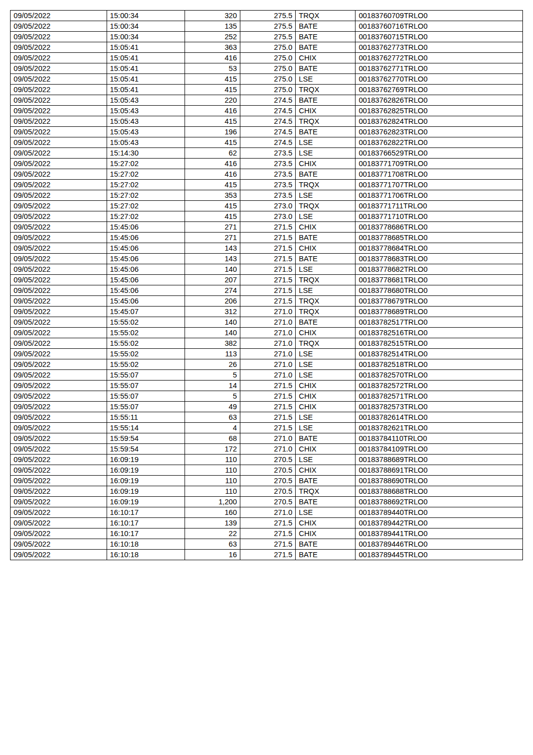| 09/05/2022 | 15:00:34 | 320 | 275.5 | TRQX | 00183760709TRLO0 |
| 09/05/2022 | 15:00:34 | 135 | 275.5 | BATE | 00183760716TRLO0 |
| 09/05/2022 | 15:00:34 | 252 | 275.5 | BATE | 00183760715TRLO0 |
| 09/05/2022 | 15:05:41 | 363 | 275.0 | BATE | 00183762773TRLO0 |
| 09/05/2022 | 15:05:41 | 416 | 275.0 | CHIX | 00183762772TRLO0 |
| 09/05/2022 | 15:05:41 | 53 | 275.0 | BATE | 00183762771TRLO0 |
| 09/05/2022 | 15:05:41 | 415 | 275.0 | LSE | 00183762770TRLO0 |
| 09/05/2022 | 15:05:41 | 415 | 275.0 | TRQX | 00183762769TRLO0 |
| 09/05/2022 | 15:05:43 | 220 | 274.5 | BATE | 00183762826TRLO0 |
| 09/05/2022 | 15:05:43 | 416 | 274.5 | CHIX | 00183762825TRLO0 |
| 09/05/2022 | 15:05:43 | 415 | 274.5 | TRQX | 00183762824TRLO0 |
| 09/05/2022 | 15:05:43 | 196 | 274.5 | BATE | 00183762823TRLO0 |
| 09/05/2022 | 15:05:43 | 415 | 274.5 | LSE | 00183762822TRLO0 |
| 09/05/2022 | 15:14:30 | 62 | 273.5 | LSE | 00183766529TRLO0 |
| 09/05/2022 | 15:27:02 | 416 | 273.5 | CHIX | 00183771709TRLO0 |
| 09/05/2022 | 15:27:02 | 416 | 273.5 | BATE | 00183771708TRLO0 |
| 09/05/2022 | 15:27:02 | 415 | 273.5 | TRQX | 00183771707TRLO0 |
| 09/05/2022 | 15:27:02 | 353 | 273.5 | LSE | 00183771706TRLO0 |
| 09/05/2022 | 15:27:02 | 415 | 273.0 | TRQX | 00183771711TRLO0 |
| 09/05/2022 | 15:27:02 | 415 | 273.0 | LSE | 00183771710TRLO0 |
| 09/05/2022 | 15:45:06 | 271 | 271.5 | CHIX | 00183778686TRLO0 |
| 09/05/2022 | 15:45:06 | 271 | 271.5 | BATE | 00183778685TRLO0 |
| 09/05/2022 | 15:45:06 | 143 | 271.5 | CHIX | 00183778684TRLO0 |
| 09/05/2022 | 15:45:06 | 143 | 271.5 | BATE | 00183778683TRLO0 |
| 09/05/2022 | 15:45:06 | 140 | 271.5 | LSE | 00183778682TRLO0 |
| 09/05/2022 | 15:45:06 | 207 | 271.5 | TRQX | 00183778681TRLO0 |
| 09/05/2022 | 15:45:06 | 274 | 271.5 | LSE | 00183778680TRLO0 |
| 09/05/2022 | 15:45:06 | 206 | 271.5 | TRQX | 00183778679TRLO0 |
| 09/05/2022 | 15:45:07 | 312 | 271.0 | TRQX | 00183778689TRLO0 |
| 09/05/2022 | 15:55:02 | 140 | 271.0 | BATE | 00183782517TRLO0 |
| 09/05/2022 | 15:55:02 | 140 | 271.0 | CHIX | 00183782516TRLO0 |
| 09/05/2022 | 15:55:02 | 382 | 271.0 | TRQX | 00183782515TRLO0 |
| 09/05/2022 | 15:55:02 | 113 | 271.0 | LSE | 00183782514TRLO0 |
| 09/05/2022 | 15:55:02 | 26 | 271.0 | LSE | 00183782518TRLO0 |
| 09/05/2022 | 15:55:07 | 5 | 271.0 | LSE | 00183782570TRLO0 |
| 09/05/2022 | 15:55:07 | 14 | 271.5 | CHIX | 00183782572TRLO0 |
| 09/05/2022 | 15:55:07 | 5 | 271.5 | CHIX | 00183782571TRLO0 |
| 09/05/2022 | 15:55:07 | 49 | 271.5 | CHIX | 00183782573TRLO0 |
| 09/05/2022 | 15:55:11 | 63 | 271.5 | LSE | 00183782614TRLO0 |
| 09/05/2022 | 15:55:14 | 4 | 271.5 | LSE | 00183782621TRLO0 |
| 09/05/2022 | 15:59:54 | 68 | 271.0 | BATE | 00183784110TRLO0 |
| 09/05/2022 | 15:59:54 | 172 | 271.0 | CHIX | 00183784109TRLO0 |
| 09/05/2022 | 16:09:19 | 110 | 270.5 | LSE | 00183788689TRLO0 |
| 09/05/2022 | 16:09:19 | 110 | 270.5 | CHIX | 00183788691TRLO0 |
| 09/05/2022 | 16:09:19 | 110 | 270.5 | BATE | 00183788690TRLO0 |
| 09/05/2022 | 16:09:19 | 110 | 270.5 | TRQX | 00183788688TRLO0 |
| 09/05/2022 | 16:09:19 | 1,200 | 270.5 | BATE | 00183788692TRLO0 |
| 09/05/2022 | 16:10:17 | 160 | 271.0 | LSE | 00183789440TRLO0 |
| 09/05/2022 | 16:10:17 | 139 | 271.5 | CHIX | 00183789442TRLO0 |
| 09/05/2022 | 16:10:17 | 22 | 271.5 | CHIX | 00183789441TRLO0 |
| 09/05/2022 | 16:10:18 | 63 | 271.5 | BATE | 00183789446TRLO0 |
| 09/05/2022 | 16:10:18 | 16 | 271.5 | BATE | 00183789445TRLO0 |